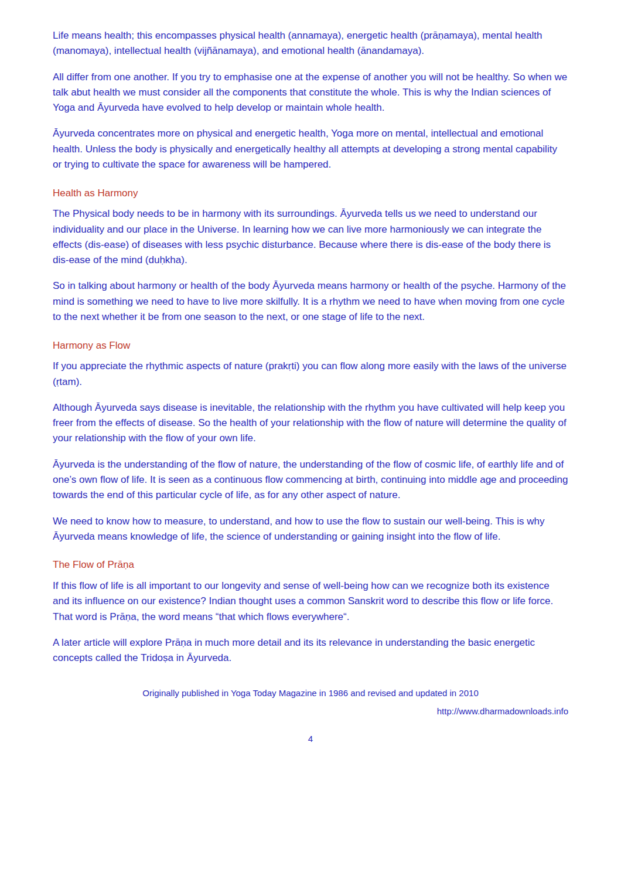Life means health; this encompasses physical health (annamaya), energetic health (prāṇamaya), mental health (manomaya), intellectual health (vijñānamaya), and emotional health (ānandamaya).
All differ from one another. If you try to emphasise one at the expense of another you will not be healthy. So when we talk abut health we must consider all the components that constitute the whole. This is why the Indian sciences of Yoga and Āyurveda have evolved to help develop or maintain whole health.
Āyurveda concentrates more on physical and energetic health, Yoga more on mental, intellectual and emotional health. Unless the body is physically and energetically healthy all attempts at developing a strong mental capability or trying to cultivate the space for awareness will be hampered.
Health as Harmony
The Physical body needs to be in harmony with its surroundings. Āyurveda tells us we need to understand our individuality and our place in the Universe. In learning how we can live more harmoniously we can integrate the effects (dis-ease) of diseases with less psychic disturbance. Because where there is dis-ease of the body there is dis-ease of the mind (duḥkha).
So in talking about harmony or health of the body Āyurveda means harmony or health of the psyche. Harmony of the mind is something we need to have to live more skilfully. It is a rhythm we need to have when moving from one cycle to the next whether it be from one season to the next, or one stage of life to the next.
Harmony as Flow
If you appreciate the rhythmic aspects of nature (prakṛti) you can flow along more easily with the laws of the universe (ṛtam).
Although Āyurveda says disease is inevitable, the relationship with the rhythm you have cultivated will help keep you freer from the effects of disease. So the health of your relationship with the flow of nature will determine the quality of your relationship with the flow of your own life.
Āyurveda is the understanding of the flow of nature, the understanding of the flow of cosmic life, of earthly life and of one’s own flow of life. It is seen as a continuous flow commencing at birth, continuing into middle age and proceeding towards the end of this particular cycle of life, as for any other aspect of nature.
We need to know how to measure, to understand, and how to use the flow to sustain our well-being. This is why Āyurveda means knowledge of life, the science of understanding or gaining insight into the flow of life.
The Flow of Prāṇa
If this flow of life is all important to our longevity and sense of well-being how can we recognize both its existence and its influence on our existence? Indian thought uses a common Sanskrit word to describe this flow or life force. That word is Prāṇa, the word means “that which flows everywhere“.
A later article will explore Prāṇa in much more detail and its its relevance in understanding the basic energetic concepts called the Tridoṣa in Āyurveda.
Originally published in Yoga Today Magazine in 1986 and revised and updated in 2010
http://www.dharmadownloads.info
4